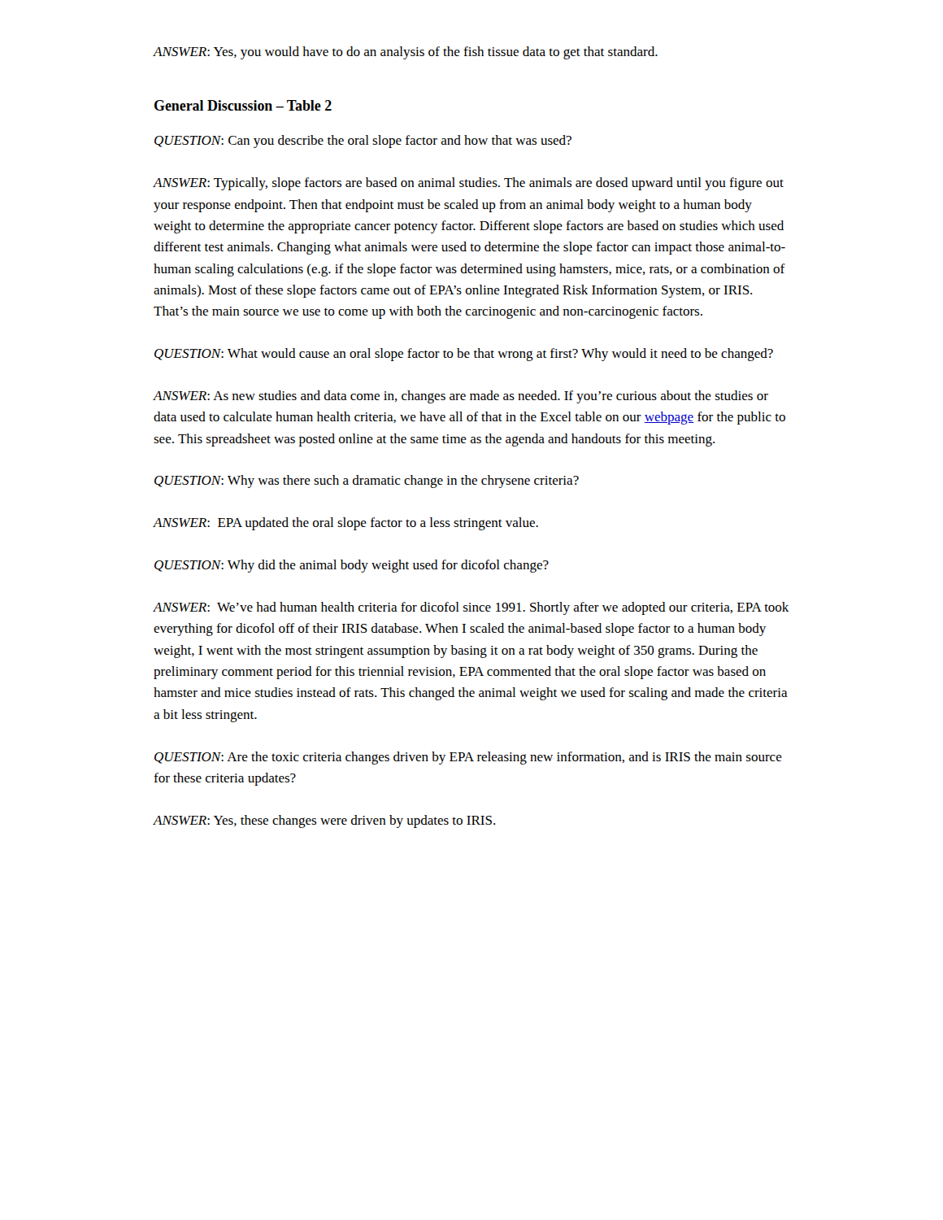ANSWER: Yes, you would have to do an analysis of the fish tissue data to get that standard.
General Discussion – Table 2
QUESTION: Can you describe the oral slope factor and how that was used?
ANSWER: Typically, slope factors are based on animal studies. The animals are dosed upward until you figure out your response endpoint. Then that endpoint must be scaled up from an animal body weight to a human body weight to determine the appropriate cancer potency factor. Different slope factors are based on studies which used different test animals. Changing what animals were used to determine the slope factor can impact those animal-to-human scaling calculations (e.g. if the slope factor was determined using hamsters, mice, rats, or a combination of animals). Most of these slope factors came out of EPA’s online Integrated Risk Information System, or IRIS. That’s the main source we use to come up with both the carcinogenic and non-carcinogenic factors.
QUESTION: What would cause an oral slope factor to be that wrong at first? Why would it need to be changed?
ANSWER: As new studies and data come in, changes are made as needed. If you’re curious about the studies or data used to calculate human health criteria, we have all of that in the Excel table on our webpage for the public to see. This spreadsheet was posted online at the same time as the agenda and handouts for this meeting.
QUESTION: Why was there such a dramatic change in the chrysene criteria?
ANSWER: EPA updated the oral slope factor to a less stringent value.
QUESTION: Why did the animal body weight used for dicofol change?
ANSWER: We’ve had human health criteria for dicofol since 1991. Shortly after we adopted our criteria, EPA took everything for dicofol off of their IRIS database. When I scaled the animal-based slope factor to a human body weight, I went with the most stringent assumption by basing it on a rat body weight of 350 grams. During the preliminary comment period for this triennial revision, EPA commented that the oral slope factor was based on hamster and mice studies instead of rats. This changed the animal weight we used for scaling and made the criteria a bit less stringent.
QUESTION: Are the toxic criteria changes driven by EPA releasing new information, and is IRIS the main source for these criteria updates?
ANSWER: Yes, these changes were driven by updates to IRIS.